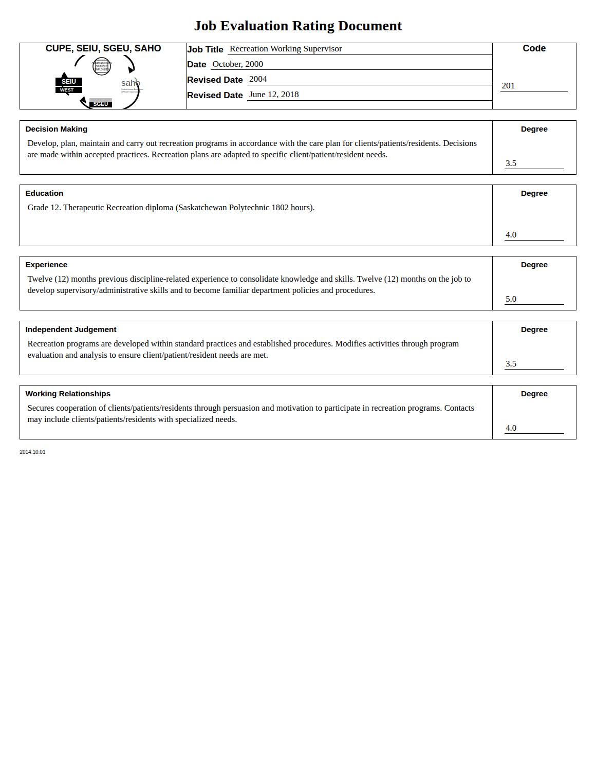Job Evaluation Rating Document
| CUPE, SEIU, SGEU, SAHO CANADIAN UNION OF PUBLIC EMPLOYEES SEIU WEST . saho Saskatchewan Association of Health Organizations SGEU | Job Title Recreation Working Supervisor Date October, 2000 Revised Date 2004 Revised Date June 12, 2018 | Code 201 |
| Decision Making Develop, plan, maintain and carry out recreation programs in accordance with the care plan for clients/patients/residents. Decisions are made within accepted practices. Recreation plans are adapted to specific client/patient/resident needs. | Degree 3.5 |
| Education Grade 12. Therapeutic Recreation diploma (Saskatchewan Polytechnic 1802 hours). | Degree 4.0 |
| Experience Twelve (12) months previous discipline-related experience to consolidate knowledge and skills. Twelve (12) months on the job to develop supervisory/administrative skills and to become familiar department policies and procedures. | Degree 5.0 |
| Independent Judgement Recreation programs are developed within standard practices and established procedures. Modifies activities through program evaluation and analysis to ensure client/patient/resident needs are met. | Degree 3.5 |
| Working Relationships Secures cooperation of clients/patients/residents through persuasion and motivation to participate in recreation programs. Contacts may include clients/patients/residents with specialized needs. | Degree 4.0 |
2014.10.01